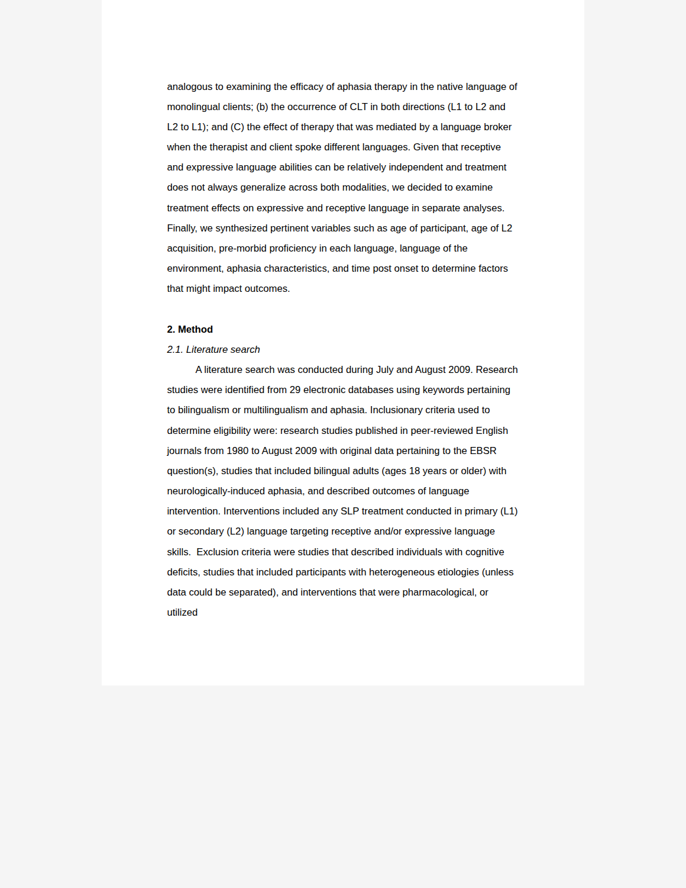analogous to examining the efficacy of aphasia therapy in the native language of monolingual clients; (b) the occurrence of CLT in both directions (L1 to L2 and L2 to L1); and (C) the effect of therapy that was mediated by a language broker when the therapist and client spoke different languages. Given that receptive and expressive language abilities can be relatively independent and treatment does not always generalize across both modalities, we decided to examine treatment effects on expressive and receptive language in separate analyses. Finally, we synthesized pertinent variables such as age of participant, age of L2 acquisition, pre-morbid proficiency in each language, language of the environment, aphasia characteristics, and time post onset to determine factors that might impact outcomes.
2. Method
2.1. Literature search
A literature search was conducted during July and August 2009. Research studies were identified from 29 electronic databases using keywords pertaining to bilingualism or multilingualism and aphasia. Inclusionary criteria used to determine eligibility were: research studies published in peer-reviewed English journals from 1980 to August 2009 with original data pertaining to the EBSR question(s), studies that included bilingual adults (ages 18 years or older) with neurologically-induced aphasia, and described outcomes of language intervention. Interventions included any SLP treatment conducted in primary (L1) or secondary (L2) language targeting receptive and/or expressive language skills. Exclusion criteria were studies that described individuals with cognitive deficits, studies that included participants with heterogeneous etiologies (unless data could be separated), and interventions that were pharmacological, or utilized